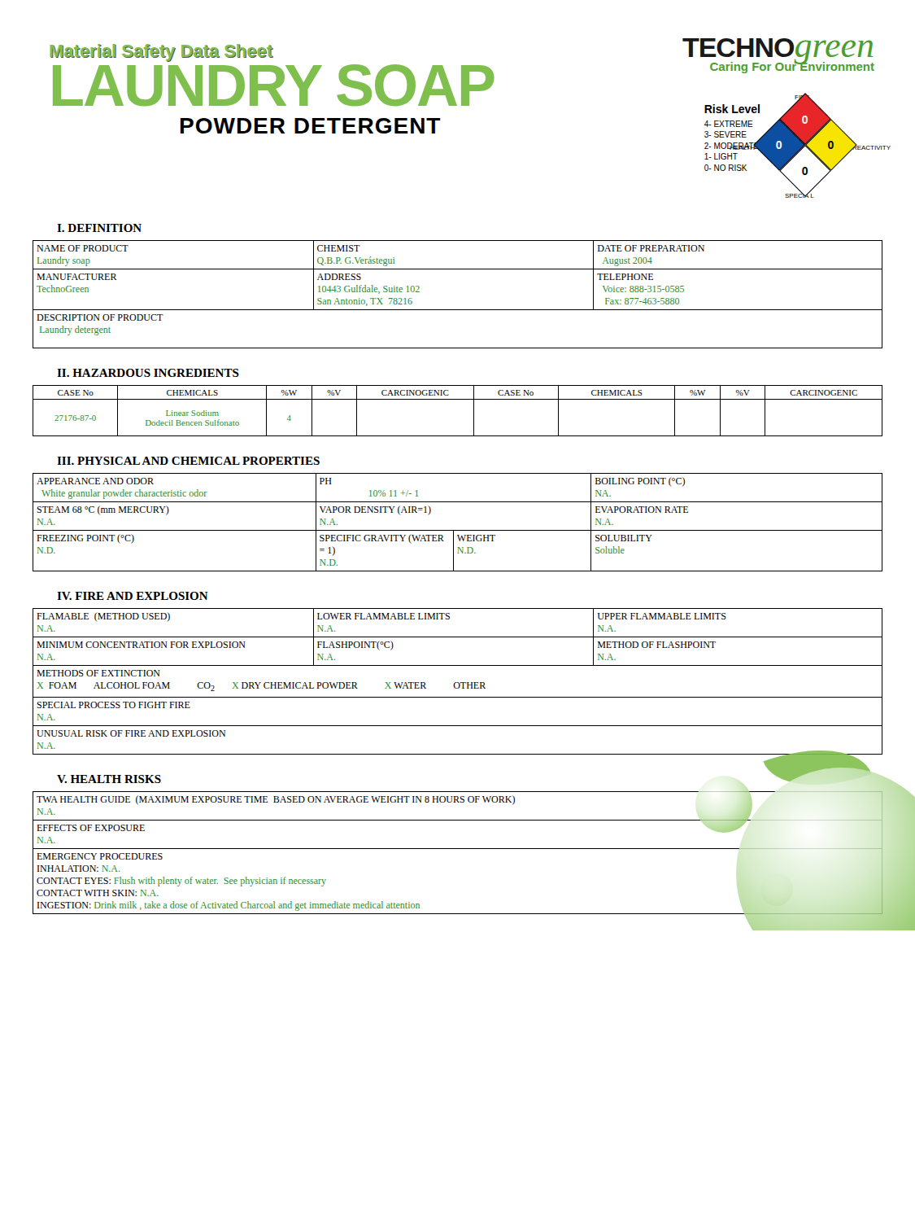TECHNO green
Caring For Our Environment
Material Safety Data Sheet
LAUNDRY SOAP
POWDER DETERGENT
Risk Level
4- EXTREME
3- SEVERE
2- MODERATE
1- LIGHT
0- NO RISK
FIRE HEALTH REACTIVITY SPECIA L
0
0
0
0
I. DEFINITION
| NAME OF PRODUCT Laundry soap | CHEMIST Q.B.P. G.Verástegui | DATE OF PREPARATION August 2004 |
| MANUFACTURER TechnoGreen | ADDRESS 10443 Gulfdale, Suite 102 San Antonio, TX 78216 | TELEPHONE Voice: 888-315-0585 Fax: 877-463-5880 |
| DESCRIPTION OF PRODUCT Laundry detergent |
II. HAZARDOUS INGREDIENTS
| CASE No | CHEMICALS | %W | %V | CARCINOGENIC | CASE No | CHEMICALS | %W | %V | CARCINOGENIC |
| --- | --- | --- | --- | --- | --- | --- | --- | --- | --- |
| 27176-87-0 | Linear Sodium Dodecil Bencen Sulfonato | 4 | | | | | | | |
III. PHYSICAL AND CHEMICAL PROPERTIES
| APPEARANCE AND ODOR White granular powder characteristic odor | PH 10% 11 +/- 1 | BOILING POINT (°C) NA. |
| STEAM 68 °C (mm MERCURY) N.A. | VAPOR DENSITY (AIR=1) N.A. | EVAPORATION RATE N.A. |
| FREEZING POINT (°C) N.D. | SPECIFIC GRAVITY (WATER = 1) N.D. | WEIGHT N.D. | SOLUBILITY Soluble |
IV. FIRE AND EXPLOSION
| FLAMABLE (METHOD USED) N.A. | LOWER FLAMMABLE LIMITS N.A. | UPPER FLAMMABLE LIMITS N.A. |
| MINIMUM CONCENTRATION FOR EXPLOSION N.A. | FLASHPOINT(°C) N.A. | METHOD OF FLASHPOINT N.A. |
| METHODS OF EXTINCTION X FOAM ALCOHOL FOAM CO 2 X DRY CHEMICAL POWDER X WATER OTHER |
| SPECIAL PROCESS TO FIGHT FIRE N.A. |
| UNUSUAL RISK OF FIRE AND EXPLOSION N.A. |
V. HEALTH RISKS
| TWA HEALTH GUIDE (MAXIMUM EXPOSURE TIME BASED ON AVERAGE WEIGHT IN 8 HOURS OF WORK) N.A. |
| EFFECTS OF EXPOSURE N.A. |
| EMERGENCY PROCEDURES INHALATION: N.A. CONTACT EYES: Flush with plenty of water. See physician if necessary CONTACT WITH SKIN: N.A. INGESTION: Drink milk , take a dose of Activated Charcoal and get immediate medical attention |